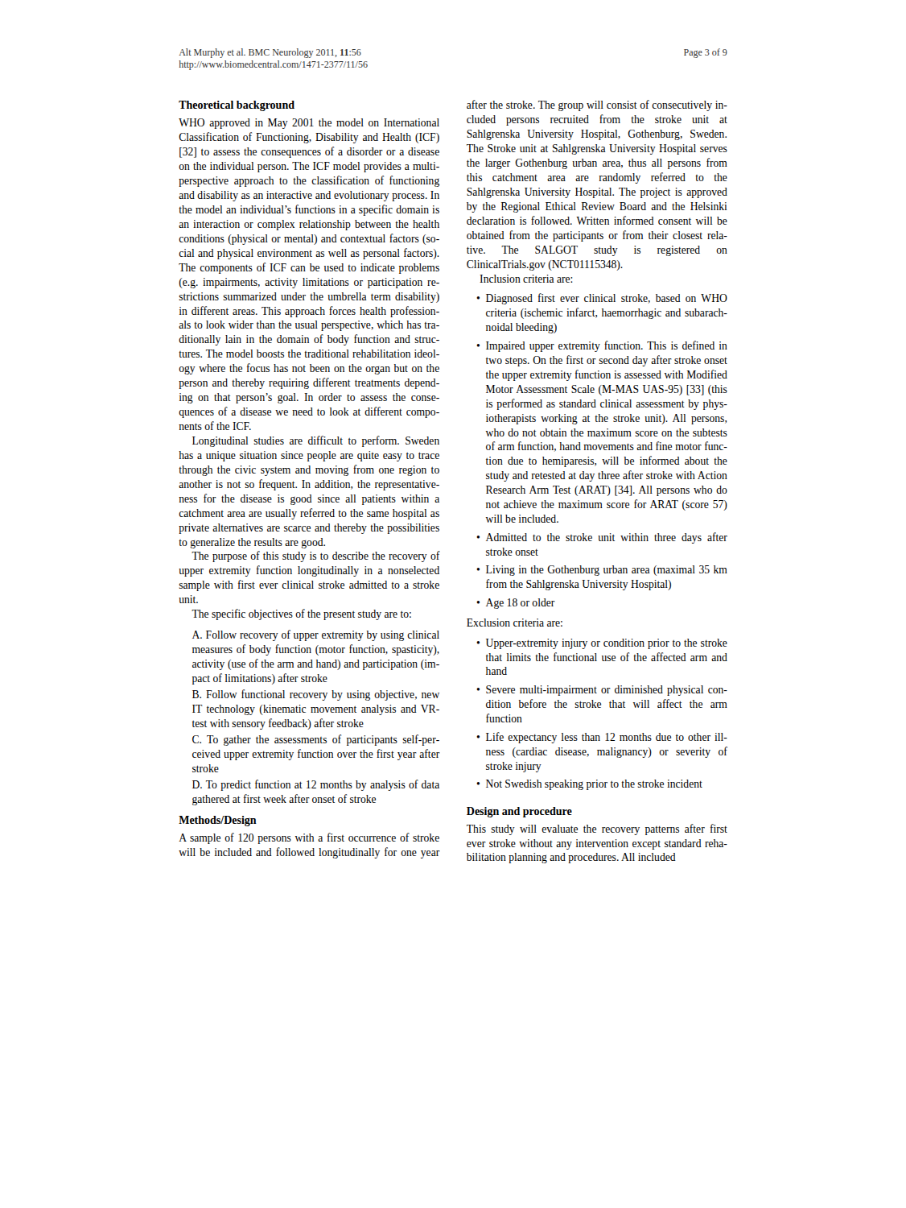Alt Murphy et al. BMC Neurology 2011, 11:56
http://www.biomedcentral.com/1471-2377/11/56
Page 3 of 9
Theoretical background
WHO approved in May 2001 the model on International Classification of Functioning, Disability and Health (ICF) [32] to assess the consequences of a disorder or a disease on the individual person. The ICF model provides a multiperspective approach to the classification of functioning and disability as an interactive and evolutionary process. In the model an individual’s functions in a specific domain is an interaction or complex relationship between the health conditions (physical or mental) and contextual factors (social and physical environment as well as personal factors). The components of ICF can be used to indicate problems (e.g. impairments, activity limitations or participation restrictions summarized under the umbrella term disability) in different areas. This approach forces health professionals to look wider than the usual perspective, which has traditionally lain in the domain of body function and structures. The model boosts the traditional rehabilitation ideology where the focus has not been on the organ but on the person and thereby requiring different treatments depending on that person’s goal. In order to assess the consequences of a disease we need to look at different components of the ICF.
Longitudinal studies are difficult to perform. Sweden has a unique situation since people are quite easy to trace through the civic system and moving from one region to another is not so frequent. In addition, the representativeness for the disease is good since all patients within a catchment area are usually referred to the same hospital as private alternatives are scarce and thereby the possibilities to generalize the results are good.
The purpose of this study is to describe the recovery of upper extremity function longitudinally in a nonselected sample with first ever clinical stroke admitted to a stroke unit.
The specific objectives of the present study are to:
A. Follow recovery of upper extremity by using clinical measures of body function (motor function, spasticity), activity (use of the arm and hand) and participation (impact of limitations) after stroke
B. Follow functional recovery by using objective, new IT technology (kinematic movement analysis and VR-test with sensory feedback) after stroke
C. To gather the assessments of participants self-perceived upper extremity function over the first year after stroke
D. To predict function at 12 months by analysis of data gathered at first week after onset of stroke
Methods/Design
A sample of 120 persons with a first occurrence of stroke will be included and followed longitudinally for one year after the stroke. The group will consist of consecutively included persons recruited from the stroke unit at Sahlgrenska University Hospital, Gothenburg, Sweden. The Stroke unit at Sahlgrenska University Hospital serves the larger Gothenburg urban area, thus all persons from this catchment area are randomly referred to the Sahlgrenska University Hospital. The project is approved by the Regional Ethical Review Board and the Helsinki declaration is followed. Written informed consent will be obtained from the participants or from their closest relative. The SALGOT study is registered on ClinicalTrials.gov (NCT01115348).
Inclusion criteria are:
Diagnosed first ever clinical stroke, based on WHO criteria (ischemic infarct, haemorrhagic and subarachnoidal bleeding)
Impaired upper extremity function. This is defined in two steps. On the first or second day after stroke onset the upper extremity function is assessed with Modified Motor Assessment Scale (M-MAS UAS-95) [33] (this is performed as standard clinical assessment by physiotherapists working at the stroke unit). All persons, who do not obtain the maximum score on the subtests of arm function, hand movements and fine motor function due to hemiparesis, will be informed about the study and retested at day three after stroke with Action Research Arm Test (ARAT) [34]. All persons who do not achieve the maximum score for ARAT (score 57) will be included.
Admitted to the stroke unit within three days after stroke onset
Living in the Gothenburg urban area (maximal 35 km from the Sahlgrenska University Hospital)
Age 18 or older
Exclusion criteria are:
Upper-extremity injury or condition prior to the stroke that limits the functional use of the affected arm and hand
Severe multi-impairment or diminished physical condition before the stroke that will affect the arm function
Life expectancy less than 12 months due to other illness (cardiac disease, malignancy) or severity of stroke injury
Not Swedish speaking prior to the stroke incident
Design and procedure
This study will evaluate the recovery patterns after first ever stroke without any intervention except standard rehabilitation planning and procedures. All included